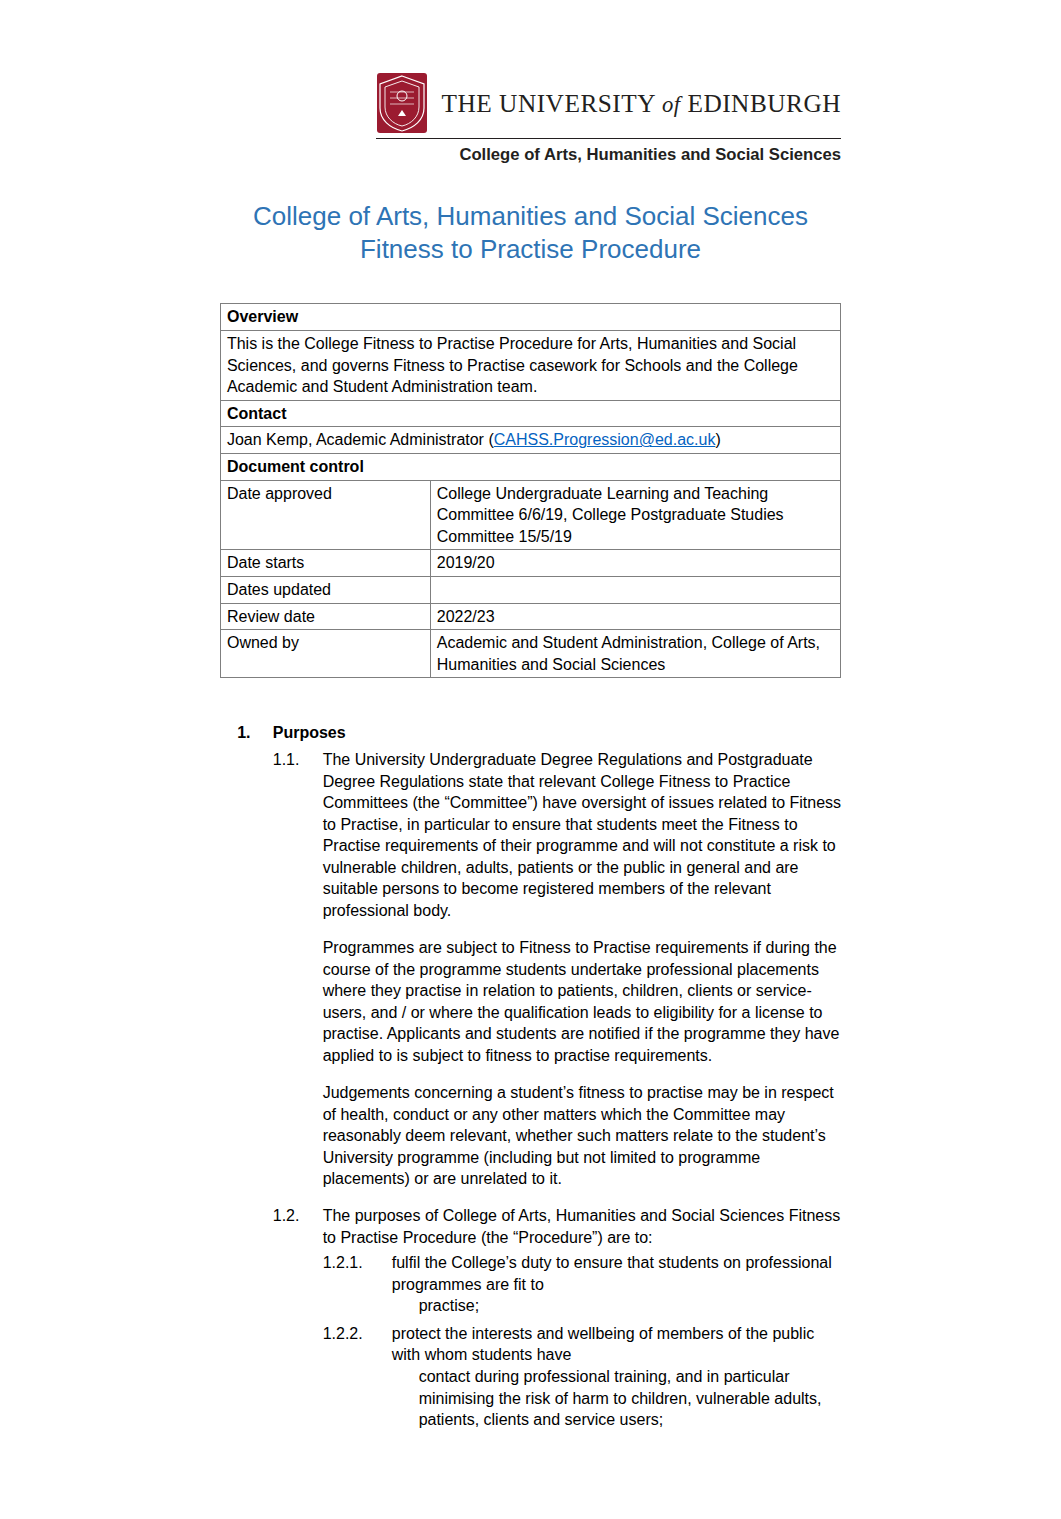THE UNIVERSITY of EDINBURGH
College of Arts, Humanities and Social Sciences
College of Arts, Humanities and Social Sciences Fitness to Practise Procedure
| Overview |
| This is the College Fitness to Practise Procedure for Arts, Humanities and Social Sciences, and governs Fitness to Practise casework for Schools and the College Academic and Student Administration team. |
| Contact |
| Joan Kemp, Academic Administrator ( CAHSS.Progression@ed.ac.uk ) |
| Document control |
| Date approved | College Undergraduate Learning and Teaching Committee 6/6/19, College Postgraduate Studies Committee 15/5/19 |
| Date starts | 2019/20 |
| Dates updated | |
| Review date | 2022/23 |
| Owned by | Academic and Student Administration, College of Arts, Humanities and Social Sciences |
1. Purposes
1.1. The University Undergraduate Degree Regulations and Postgraduate Degree Regulations state that relevant College Fitness to Practice Committees (the “Committee”) have oversight of issues related to Fitness to Practise, in particular to ensure that students meet the Fitness to Practise requirements of their programme and will not constitute a risk to vulnerable children, adults, patients or the public in general and are suitable persons to become registered members of the relevant professional body.
Programmes are subject to Fitness to Practise requirements if during the course of the programme students undertake professional placements where they practise in relation to patients, children, clients or service-users, and / or where the qualification leads to eligibility for a license to practise. Applicants and students are notified if the programme they have applied to is subject to fitness to practise requirements.
Judgements concerning a student’s fitness to practise may be in respect of health, conduct or any other matters which the Committee may reasonably deem relevant, whether such matters relate to the student’s University programme (including but not limited to programme placements) or are unrelated to it.
1.2. The purposes of College of Arts, Humanities and Social Sciences Fitness to Practise Procedure (the “Procedure”) are to:
1.2.1. fulfil the College’s duty to ensure that students on professional programmes are fit to practise;
1.2.2. protect the interests and wellbeing of members of the public with whom students have contact during professional training, and in particular minimising the risk of harm to children, vulnerable adults, patients, clients and service users;